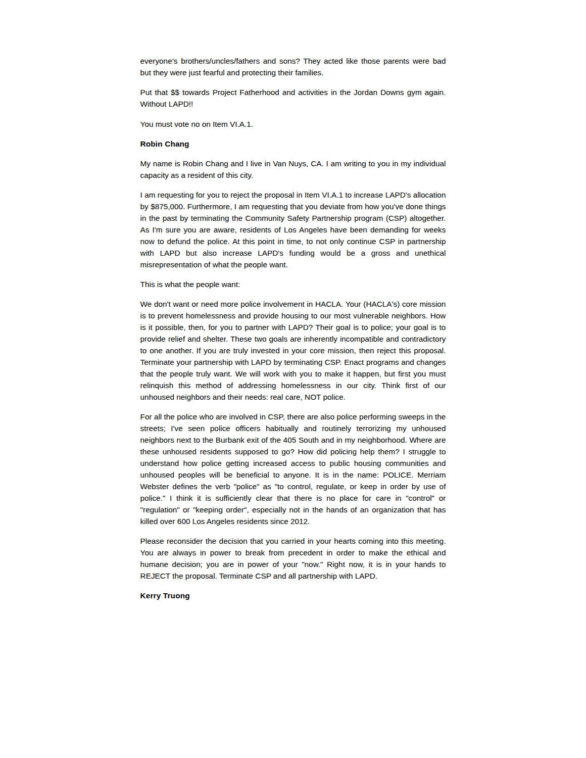everyone’s brothers/uncles/fathers and sons? They acted like those parents were bad but they were just fearful and protecting their families.
Put that $$ towards Project Fatherhood and activities in the Jordan Downs gym again. Without LAPD!!
You must vote no on Item VI.A.1.
Robin Chang
My name is Robin Chang and I live in Van Nuys, CA. I am writing to you in my individual capacity as a resident of this city.
I am requesting for you to reject the proposal in Item VI.A.1 to increase LAPD's allocation by $875,000. Furthermore, I am requesting that you deviate from how you've done things in the past by terminating the Community Safety Partnership program (CSP) altogether. As I'm sure you are aware, residents of Los Angeles have been demanding for weeks now to defund the police. At this point in time, to not only continue CSP in partnership with LAPD but also increase LAPD's funding would be a gross and unethical misrepresentation of what the people want.
This is what the people want:
We don't want or need more police involvement in HACLA. Your (HACLA's) core mission is to prevent homelessness and provide housing to our most vulnerable neighbors. How is it possible, then, for you to partner with LAPD? Their goal is to police; your goal is to provide relief and shelter. These two goals are inherently incompatible and contradictory to one another. If you are truly invested in your core mission, then reject this proposal. Terminate your partnership with LAPD by terminating CSP. Enact programs and changes that the people truly want. We will work with you to make it happen, but first you must relinquish this method of addressing homelessness in our city. Think first of our unhoused neighbors and their needs: real care, NOT police.
For all the police who are involved in CSP, there are also police performing sweeps in the streets; I've seen police officers habitually and routinely terrorizing my unhoused neighbors next to the Burbank exit of the 405 South and in my neighborhood. Where are these unhoused residents supposed to go? How did policing help them? I struggle to understand how police getting increased access to public housing communities and unhoused peoples will be beneficial to anyone. It is in the name: POLICE. Merriam Webster defines the verb "police" as "to control, regulate, or keep in order by use of police." I think it is sufficiently clear that there is no place for care in "control" or "regulation" or "keeping order", especially not in the hands of an organization that has killed over 600 Los Angeles residents since 2012.
Please reconsider the decision that you carried in your hearts coming into this meeting. You are always in power to break from precedent in order to make the ethical and humane decision; you are in power of your "now." Right now, it is in your hands to REJECT the proposal. Terminate CSP and all partnership with LAPD.
Kerry Truong